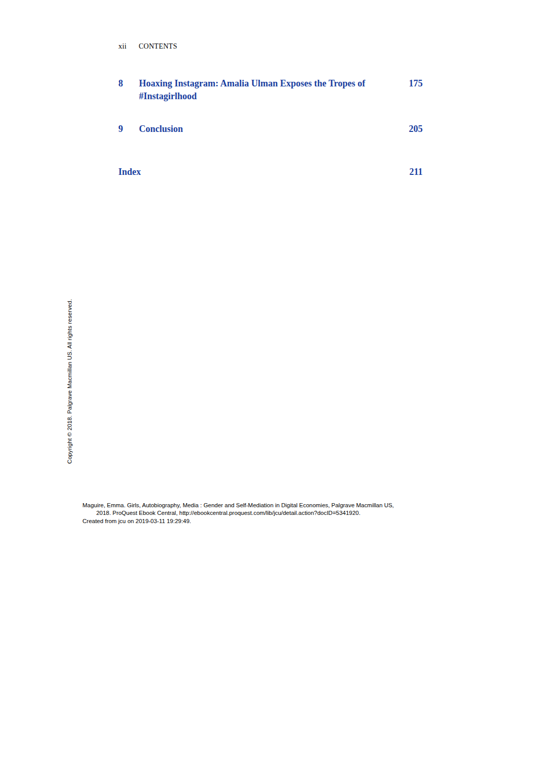xii CONTENTS
8 Hoaxing Instagram: Amalia Ulman Exposes the Tropes of #Instagirlhood 175
9 Conclusion 205
Index 211
Copyright © 2018. Palgrave Macmillan US. All rights reserved.
Maguire, Emma. Girls, Autobiography, Media : Gender and Self-Mediation in Digital Economies, Palgrave Macmillan US, 2018. ProQuest Ebook Central, http://ebookcentral.proquest.com/lib/jcu/detail.action?docID=5341920. Created from jcu on 2019-03-11 19:29:49.